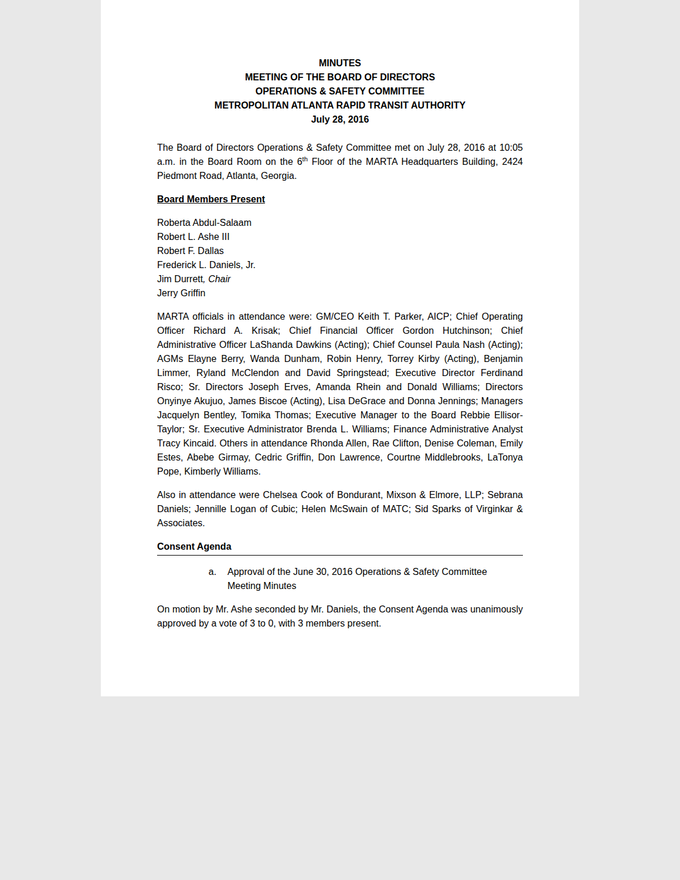MINUTES
MEETING OF THE BOARD OF DIRECTORS
OPERATIONS & SAFETY COMMITTEE
METROPOLITAN ATLANTA RAPID TRANSIT AUTHORITY
July 28, 2016
The Board of Directors Operations & Safety Committee met on July 28, 2016 at 10:05 a.m. in the Board Room on the 6th Floor of the MARTA Headquarters Building, 2424 Piedmont Road, Atlanta, Georgia.
Board Members Present
Roberta Abdul-Salaam
Robert L. Ashe III
Robert F. Dallas
Frederick L. Daniels, Jr.
Jim Durrett, Chair
Jerry Griffin
MARTA officials in attendance were: GM/CEO Keith T. Parker, AICP; Chief Operating Officer Richard A. Krisak; Chief Financial Officer Gordon Hutchinson; Chief Administrative Officer LaShanda Dawkins (Acting); Chief Counsel Paula Nash (Acting); AGMs Elayne Berry, Wanda Dunham, Robin Henry, Torrey Kirby (Acting), Benjamin Limmer, Ryland McClendon and David Springstead; Executive Director Ferdinand Risco; Sr. Directors Joseph Erves, Amanda Rhein and Donald Williams; Directors Onyinye Akujuo, James Biscoe (Acting), Lisa DeGrace and Donna Jennings; Managers Jacquelyn Bentley, Tomika Thomas; Executive Manager to the Board Rebbie Ellisor-Taylor; Sr. Executive Administrator Brenda L. Williams; Finance Administrative Analyst Tracy Kincaid. Others in attendance Rhonda Allen, Rae Clifton, Denise Coleman, Emily Estes, Abebe Girmay, Cedric Griffin, Don Lawrence, Courtne Middlebrooks, LaTonya Pope, Kimberly Williams.
Also in attendance were Chelsea Cook of Bondurant, Mixson & Elmore, LLP; Sebrana Daniels; Jennille Logan of Cubic; Helen McSwain of MATC; Sid Sparks of Virginkar & Associates.
Consent Agenda
Approval of the June 30, 2016 Operations & Safety Committee Meeting Minutes
On motion by Mr. Ashe seconded by Mr. Daniels, the Consent Agenda was unanimously approved by a vote of 3 to 0, with 3 members present.